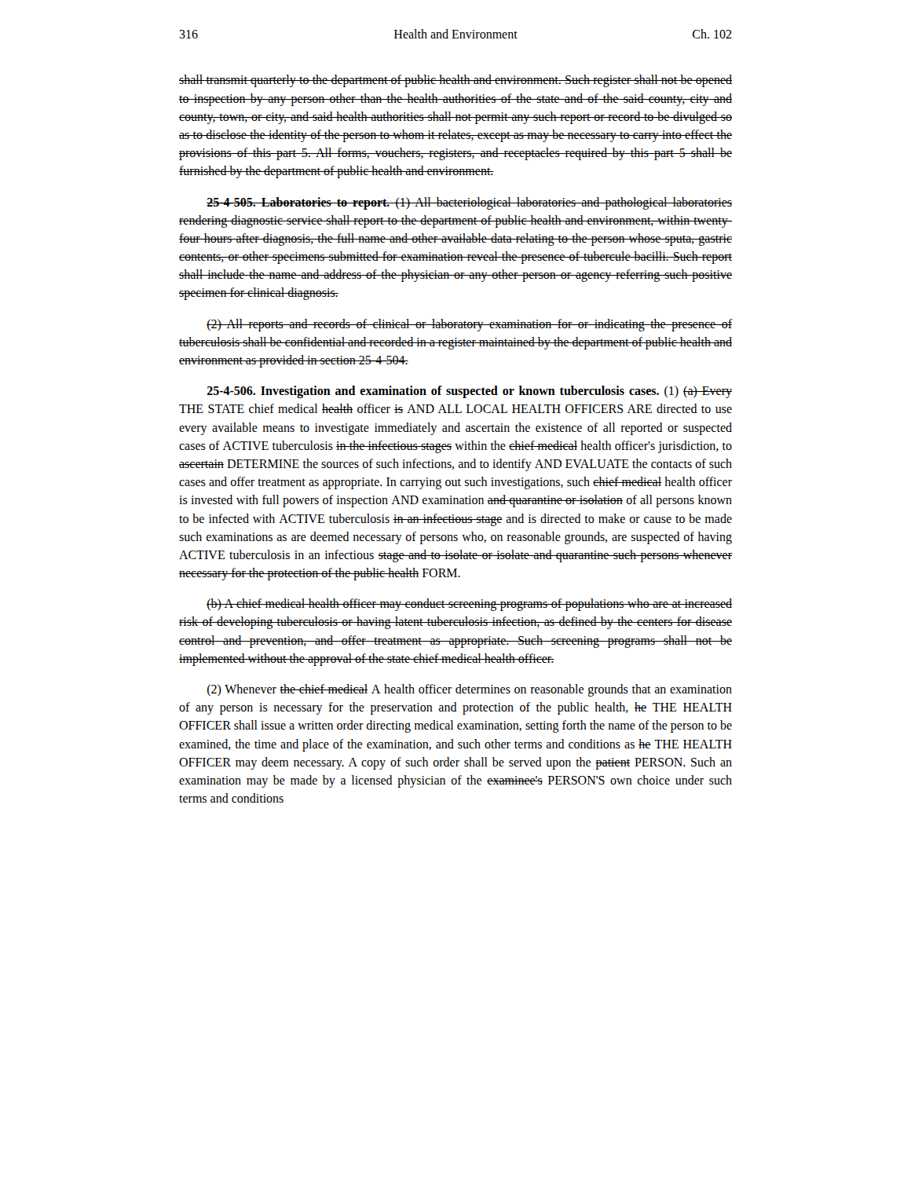316 Health and Environment Ch. 102
shall transmit quarterly to the department of public health and environment. Such register shall not be opened to inspection by any person other than the health authorities of the state and of the said county, city and county, town, or city, and said health authorities shall not permit any such report or record to be divulged so as to disclose the identity of the person to whom it relates, except as may be necessary to carry into effect the provisions of this part 5. All forms, vouchers, registers, and receptacles required by this part 5 shall be furnished by the department of public health and environment.
25-4-505. Laboratories to report. (1) All bacteriological laboratories and pathological laboratories rendering diagnostic service shall report to the department of public health and environment, within twenty-four hours after diagnosis, the full name and other available data relating to the person whose sputa, gastric contents, or other specimens submitted for examination reveal the presence of tubercule bacilli. Such report shall include the name and address of the physician or any other person or agency referring such positive specimen for clinical diagnosis.
(2) All reports and records of clinical or laboratory examination for or indicating the presence of tuberculosis shall be confidential and recorded in a register maintained by the department of public health and environment as provided in section 25-4-504.
25-4-506. Investigation and examination of suspected or known tuberculosis cases. (1) (a) Every THE STATE chief medical health officer is AND ALL LOCAL HEALTH OFFICERS ARE directed to use every available means to investigate immediately and ascertain the existence of all reported or suspected cases of ACTIVE tuberculosis in the infectious stages within the chief medical health officer's jurisdiction, to ascertain DETERMINE the sources of such infections, and to identify AND EVALUATE the contacts of such cases and offer treatment as appropriate. In carrying out such investigations, such chief medical health officer is invested with full powers of inspection AND examination and quarantine or isolation of all persons known to be infected with ACTIVE tuberculosis in an infectious stage and is directed to make or cause to be made such examinations as are deemed necessary of persons who, on reasonable grounds, are suspected of having ACTIVE tuberculosis in an infectious stage and to isolate or isolate and quarantine such persons whenever necessary for the protection of the public health FORM.
(b) A chief medical health officer may conduct screening programs of populations who are at increased risk of developing tuberculosis or having latent tuberculosis infection, as defined by the centers for disease control and prevention, and offer treatment as appropriate. Such screening programs shall not be implemented without the approval of the state chief medical health officer.
(2) Whenever the chief medical A health officer determines on reasonable grounds that an examination of any person is necessary for the preservation and protection of the public health, he THE HEALTH OFFICER shall issue a written order directing medical examination, setting forth the name of the person to be examined, the time and place of the examination, and such other terms and conditions as he THE HEALTH OFFICER may deem necessary. A copy of such order shall be served upon the patient PERSON. Such an examination may be made by a licensed physician of the examinee's PERSON'S own choice under such terms and conditions